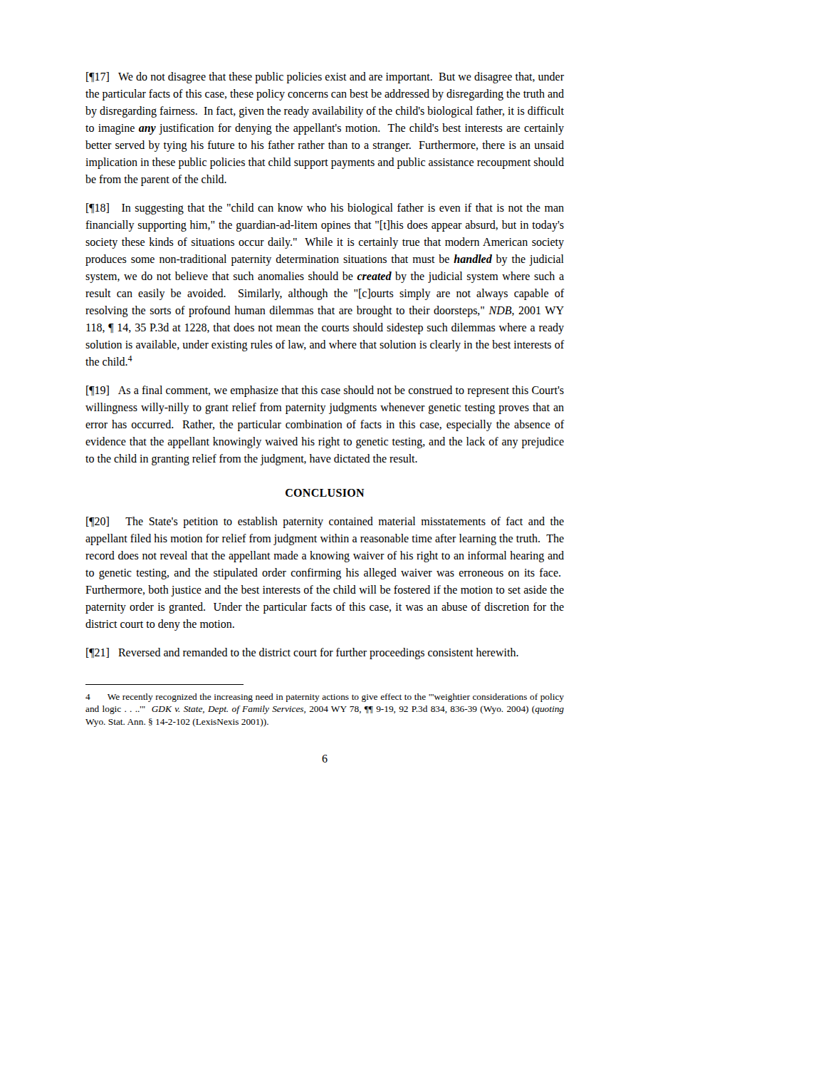[¶17] We do not disagree that these public policies exist and are important. But we disagree that, under the particular facts of this case, these policy concerns can best be addressed by disregarding the truth and by disregarding fairness. In fact, given the ready availability of the child's biological father, it is difficult to imagine any justification for denying the appellant's motion. The child's best interests are certainly better served by tying his future to his father rather than to a stranger. Furthermore, there is an unsaid implication in these public policies that child support payments and public assistance recoupment should be from the parent of the child.
[¶18] In suggesting that the "child can know who his biological father is even if that is not the man financially supporting him," the guardian-ad-litem opines that "[t]his does appear absurd, but in today's society these kinds of situations occur daily." While it is certainly true that modern American society produces some non-traditional paternity determination situations that must be handled by the judicial system, we do not believe that such anomalies should be created by the judicial system where such a result can easily be avoided. Similarly, although the "[c]ourts simply are not always capable of resolving the sorts of profound human dilemmas that are brought to their doorsteps," NDB, 2001 WY 118, ¶ 14, 35 P.3d at 1228, that does not mean the courts should sidestep such dilemmas where a ready solution is available, under existing rules of law, and where that solution is clearly in the best interests of the child.4
[¶19] As a final comment, we emphasize that this case should not be construed to represent this Court's willingness willy-nilly to grant relief from paternity judgments whenever genetic testing proves that an error has occurred. Rather, the particular combination of facts in this case, especially the absence of evidence that the appellant knowingly waived his right to genetic testing, and the lack of any prejudice to the child in granting relief from the judgment, have dictated the result.
CONCLUSION
[¶20] The State's petition to establish paternity contained material misstatements of fact and the appellant filed his motion for relief from judgment within a reasonable time after learning the truth. The record does not reveal that the appellant made a knowing waiver of his right to an informal hearing and to genetic testing, and the stipulated order confirming his alleged waiver was erroneous on its face. Furthermore, both justice and the best interests of the child will be fostered if the motion to set aside the paternity order is granted. Under the particular facts of this case, it was an abuse of discretion for the district court to deny the motion.
[¶21] Reversed and remanded to the district court for further proceedings consistent herewith.
4 We recently recognized the increasing need in paternity actions to give effect to the "'weightier considerations of policy and logic . . ..'" GDK v. State, Dept. of Family Services, 2004 WY 78, ¶¶ 9-19, 92 P.3d 834, 836-39 (Wyo. 2004) (quoting Wyo. Stat. Ann. § 14-2-102 (LexisNexis 2001)).
6